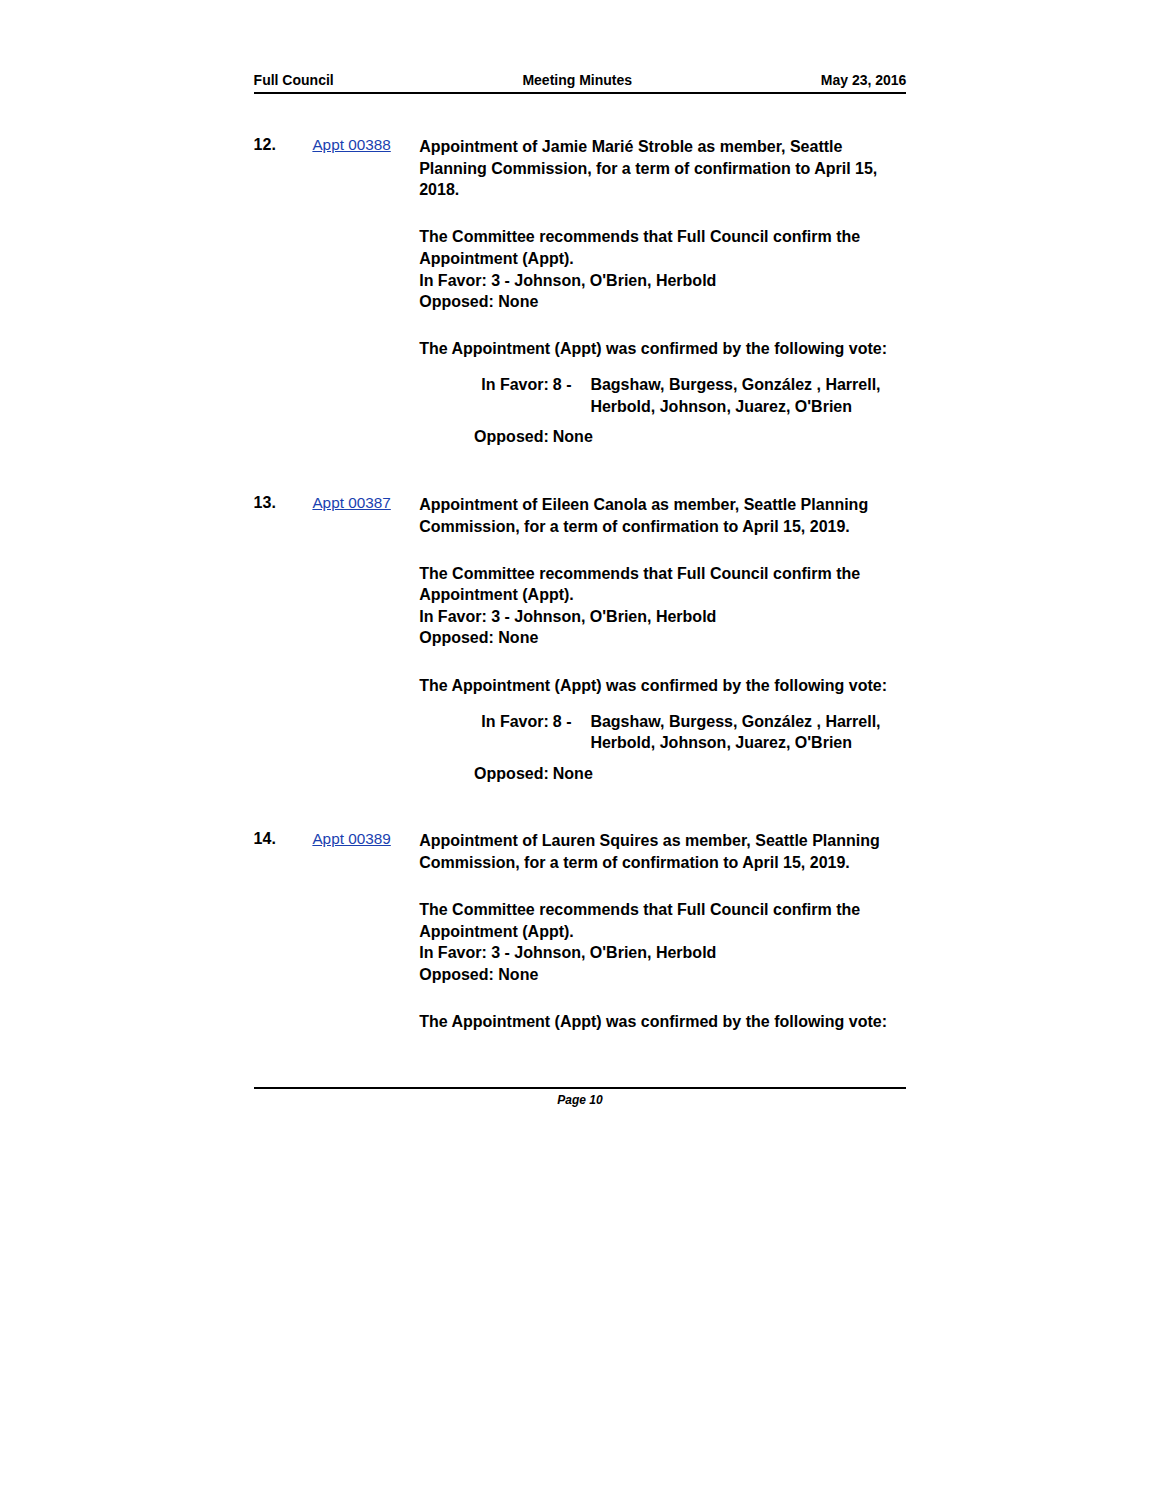Full Council
Meeting Minutes
May 23, 2016
12.
Appt 00388
Appointment of Jamie Marié Stroble as member, Seattle Planning Commission, for a term of confirmation to April 15, 2018.
The Committee recommends that Full Council confirm the Appointment (Appt). In Favor: 3 - Johnson, O'Brien, Herbold Opposed: None
The Appointment (Appt) was confirmed by the following vote:
In Favor:
8 -
Bagshaw, Burgess, González , Harrell, Herbold, Johnson, Juarez, O'Brien
Opposed:
None
13.
Appt 00387
Appointment of Eileen Canola as member, Seattle Planning Commission, for a term of confirmation to April 15, 2019.
The Committee recommends that Full Council confirm the Appointment (Appt). In Favor: 3 - Johnson, O'Brien, Herbold Opposed: None
The Appointment (Appt) was confirmed by the following vote:
In Favor:
8 -
Bagshaw, Burgess, González , Harrell, Herbold, Johnson, Juarez, O'Brien
Opposed:
None
14.
Appt 00389
Appointment of Lauren Squires as member, Seattle Planning Commission, for a term of confirmation to April 15, 2019.
The Committee recommends that Full Council confirm the Appointment (Appt). In Favor: 3 - Johnson, O'Brien, Herbold Opposed: None
The Appointment (Appt) was confirmed by the following vote:
Page 10